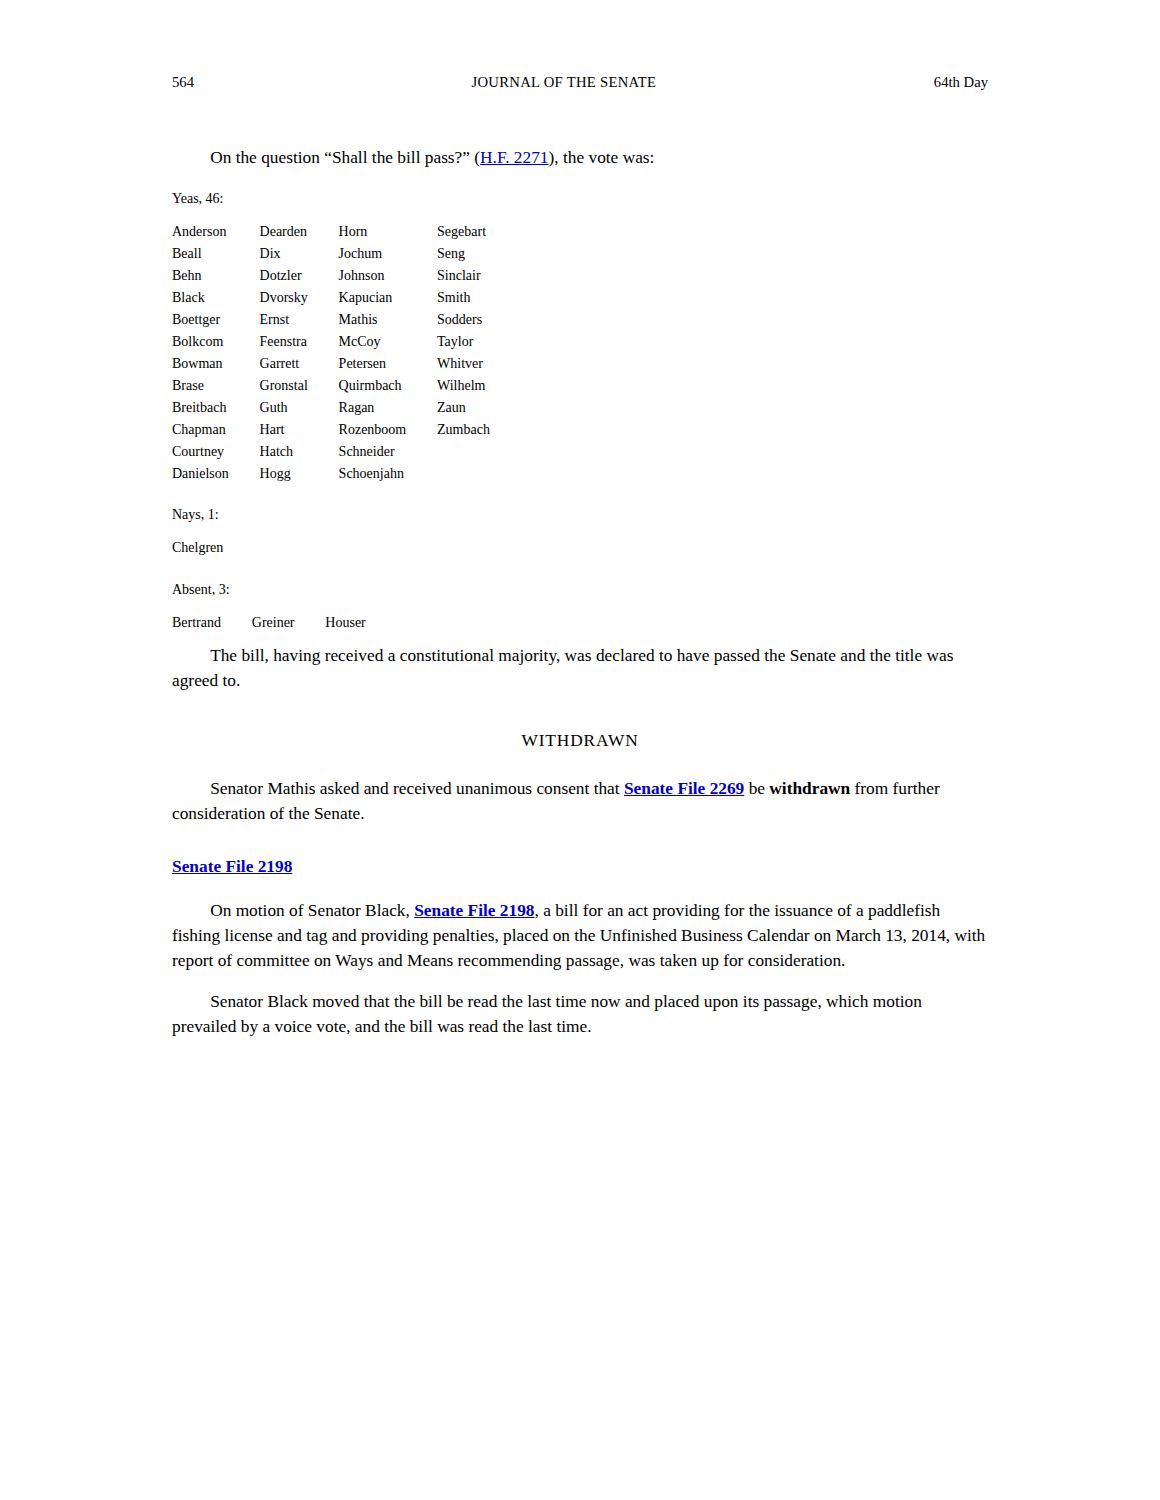564 JOURNAL OF THE SENATE 64th Day
On the question “Shall the bill pass?” (H.F. 2271), the vote was:
Yeas, 46:
| Anderson | Dearden | Horn | Segebart |
| Beall | Dix | Jochum | Seng |
| Behn | Dotzler | Johnson | Sinclair |
| Black | Dvorsky | Kapucian | Smith |
| Boettger | Ernst | Mathis | Sodders |
| Bolkcom | Feenstra | McCoy | Taylor |
| Bowman | Garrett | Petersen | Whitver |
| Brase | Gronstal | Quirmbach | Wilhelm |
| Breitbach | Guth | Ragan | Zaun |
| Chapman | Hart | Rozenboom | Zumbach |
| Courtney | Hatch | Schneider | |
| Danielson | Hogg | Schoenjahn | |
Nays, 1:
| Chelgren |
Absent, 3:
| Bertrand | Greiner | Houser |
The bill, having received a constitutional majority, was declared to have passed the Senate and the title was agreed to.
WITHDRAWN
Senator Mathis asked and received unanimous consent that Senate File 2269 be withdrawn from further consideration of the Senate.
Senate File 2198
On motion of Senator Black, Senate File 2198, a bill for an act providing for the issuance of a paddlefish fishing license and tag and providing penalties, placed on the Unfinished Business Calendar on March 13, 2014, with report of committee on Ways and Means recommending passage, was taken up for consideration.
Senator Black moved that the bill be read the last time now and placed upon its passage, which motion prevailed by a voice vote, and the bill was read the last time.